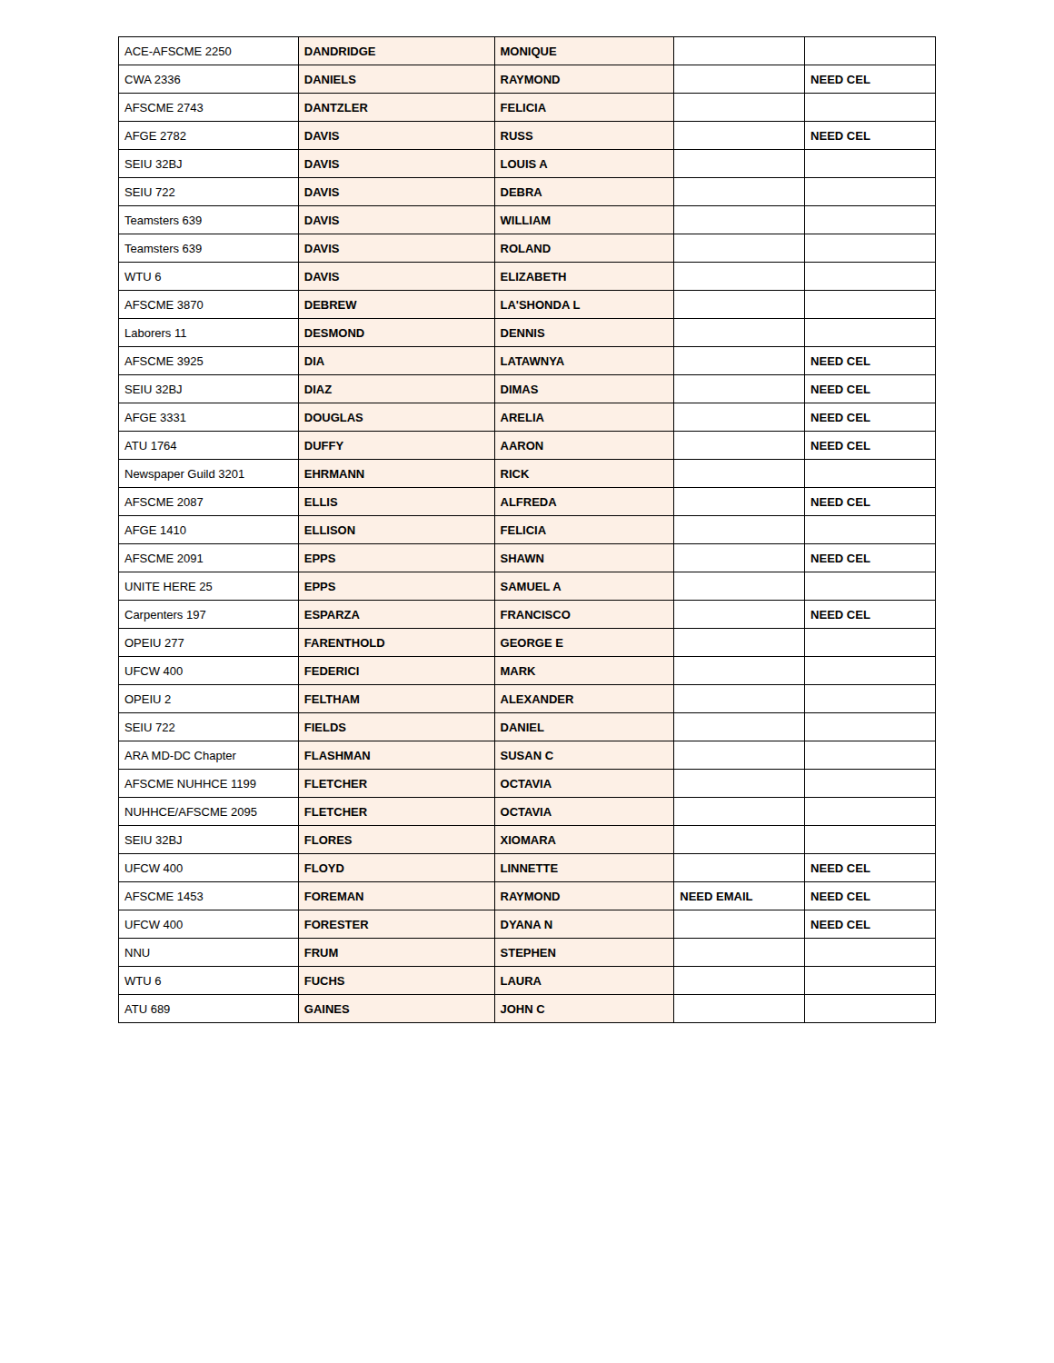| ACE-AFSCME 2250 | DANDRIDGE | MONIQUE | | |
| CWA 2336 | DANIELS | RAYMOND | | NEED CEL |
| AFSCME 2743 | DANTZLER | FELICIA | | |
| AFGE 2782 | DAVIS | RUSS | | NEED CEL |
| SEIU 32BJ | DAVIS | LOUIS A | | |
| SEIU 722 | DAVIS | DEBRA | | |
| Teamsters 639 | DAVIS | WILLIAM | | |
| Teamsters 639 | DAVIS | ROLAND | | |
| WTU 6 | DAVIS | ELIZABETH | | |
| AFSCME 3870 | DEBREW | LA'SHONDA L | | |
| Laborers 11 | DESMOND | DENNIS | | |
| AFSCME 3925 | DIA | LATAWNYA | | NEED CEL |
| SEIU 32BJ | DIAZ | DIMAS | | NEED CEL |
| AFGE 3331 | DOUGLAS | ARELIA | | NEED CEL |
| ATU 1764 | DUFFY | AARON | | NEED CEL |
| Newspaper Guild 3201 | EHRMANN | RICK | | |
| AFSCME 2087 | ELLIS | ALFREDA | | NEED CEL |
| AFGE 1410 | ELLISON | FELICIA | | |
| AFSCME 2091 | EPPS | SHAWN | | NEED CEL |
| UNITE HERE 25 | EPPS | SAMUEL A | | |
| Carpenters 197 | ESPARZA | FRANCISCO | | NEED CEL |
| OPEIU 277 | FARENTHOLD | GEORGE E | | |
| UFCW 400 | FEDERICI | MARK | | |
| OPEIU 2 | FELTHAM | ALEXANDER | | |
| SEIU 722 | FIELDS | DANIEL | | |
| ARA MD-DC Chapter | FLASHMAN | SUSAN C | | |
| AFSCME NUHHCE 1199 | FLETCHER | OCTAVIA | | |
| NUHHCE/AFSCME 2095 | FLETCHER | OCTAVIA | | |
| SEIU 32BJ | FLORES | XIOMARA | | |
| UFCW 400 | FLOYD | LINNETTE | | NEED CEL |
| AFSCME 1453 | FOREMAN | RAYMOND | NEED EMAIL | NEED CEL |
| UFCW 400 | FORESTER | DYANA N | | NEED CEL |
| NNU | FRUM | STEPHEN | | |
| WTU 6 | FUCHS | LAURA | | |
| ATU 689 | GAINES | JOHN C | | |